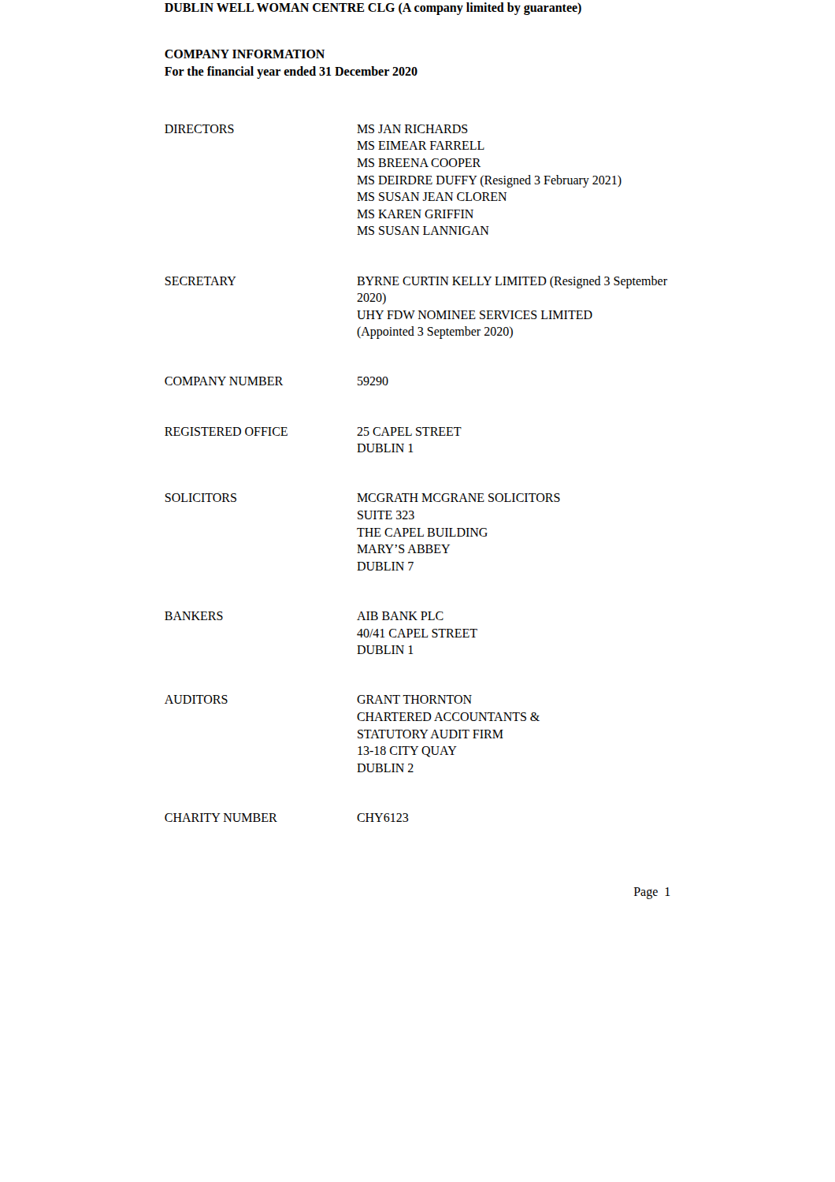DUBLIN WELL WOMAN CENTRE CLG (A company limited by guarantee)
COMPANY INFORMATION
For the financial year ended 31 December 2020
| DIRECTORS | MS JAN RICHARDS MS EIMEAR FARRELL MS BREENA COOPER MS DEIRDRE DUFFY (Resigned 3 February 2021) MS SUSAN JEAN CLOREN MS KAREN GRIFFIN MS SUSAN LANNIGAN |
| SECRETARY | BYRNE CURTIN KELLY LIMITED (Resigned 3 September 2020) UHY FDW NOMINEE SERVICES LIMITED (Appointed 3 September 2020) |
| COMPANY NUMBER | 59290 |
| REGISTERED OFFICE | 25 CAPEL STREET DUBLIN 1 |
| SOLICITORS | MCGRATH MCGRANE SOLICITORS SUITE 323 THE CAPEL BUILDING MARY’S ABBEY DUBLIN 7 |
| BANKERS | AIB BANK PLC 40/41 CAPEL STREET DUBLIN 1 |
| AUDITORS | GRANT THORNTON CHARTERED ACCOUNTANTS & STATUTORY AUDIT FIRM 13-18 CITY QUAY DUBLIN 2 |
| CHARITY NUMBER | CHY6123 |
Page 1